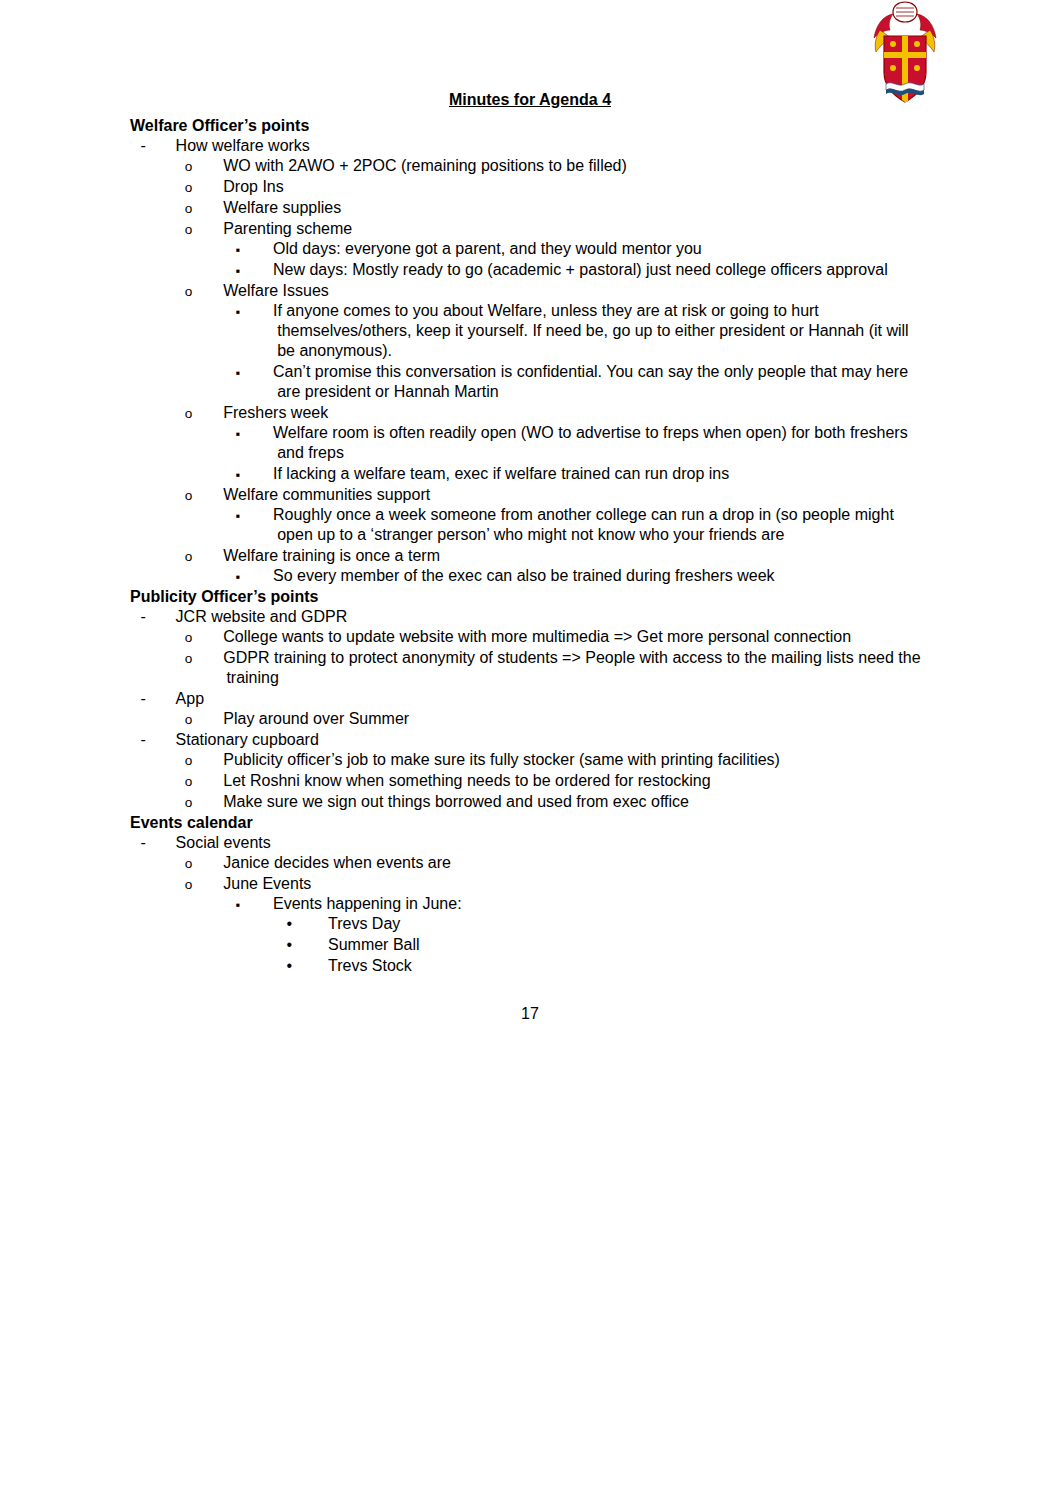Minutes for Agenda 4
Welfare Officer’s points
How welfare works
WO with 2AWO + 2POC (remaining positions to be filled)
Drop Ins
Welfare supplies
Parenting scheme
Old days: everyone got a parent, and they would mentor you
New days: Mostly ready to go (academic + pastoral) just need college officers approval
Welfare Issues
If anyone comes to you about Welfare, unless they are at risk or going to hurt themselves/others, keep it yourself. If need be, go up to either president or Hannah (it will be anonymous).
Can’t promise this conversation is confidential. You can say the only people that may here are president or Hannah Martin
Freshers week
Welfare room is often readily open (WO to advertise to freps when open) for both freshers and freps
If lacking a welfare team, exec if welfare trained can run drop ins
Welfare communities support
Roughly once a week someone from another college can run a drop in (so people might open up to a ‘stranger person’ who might not know who your friends are
Welfare training is once a term
So every member of the exec can also be trained during freshers week
Publicity Officer’s points
JCR website and GDPR
College wants to update website with more multimedia => Get more personal connection
GDPR training to protect anonymity of students => People with access to the mailing lists need the training
App
Play around over Summer
Stationary cupboard
Publicity officer’s job to make sure its fully stocker (same with printing facilities)
Let Roshni know when something needs to be ordered for restocking
Make sure we sign out things borrowed and used from exec office
Events calendar
Social events
Janice decides when events are
June Events
Events happening in June:
Trevs Day
Summer Ball
Trevs Stock
17